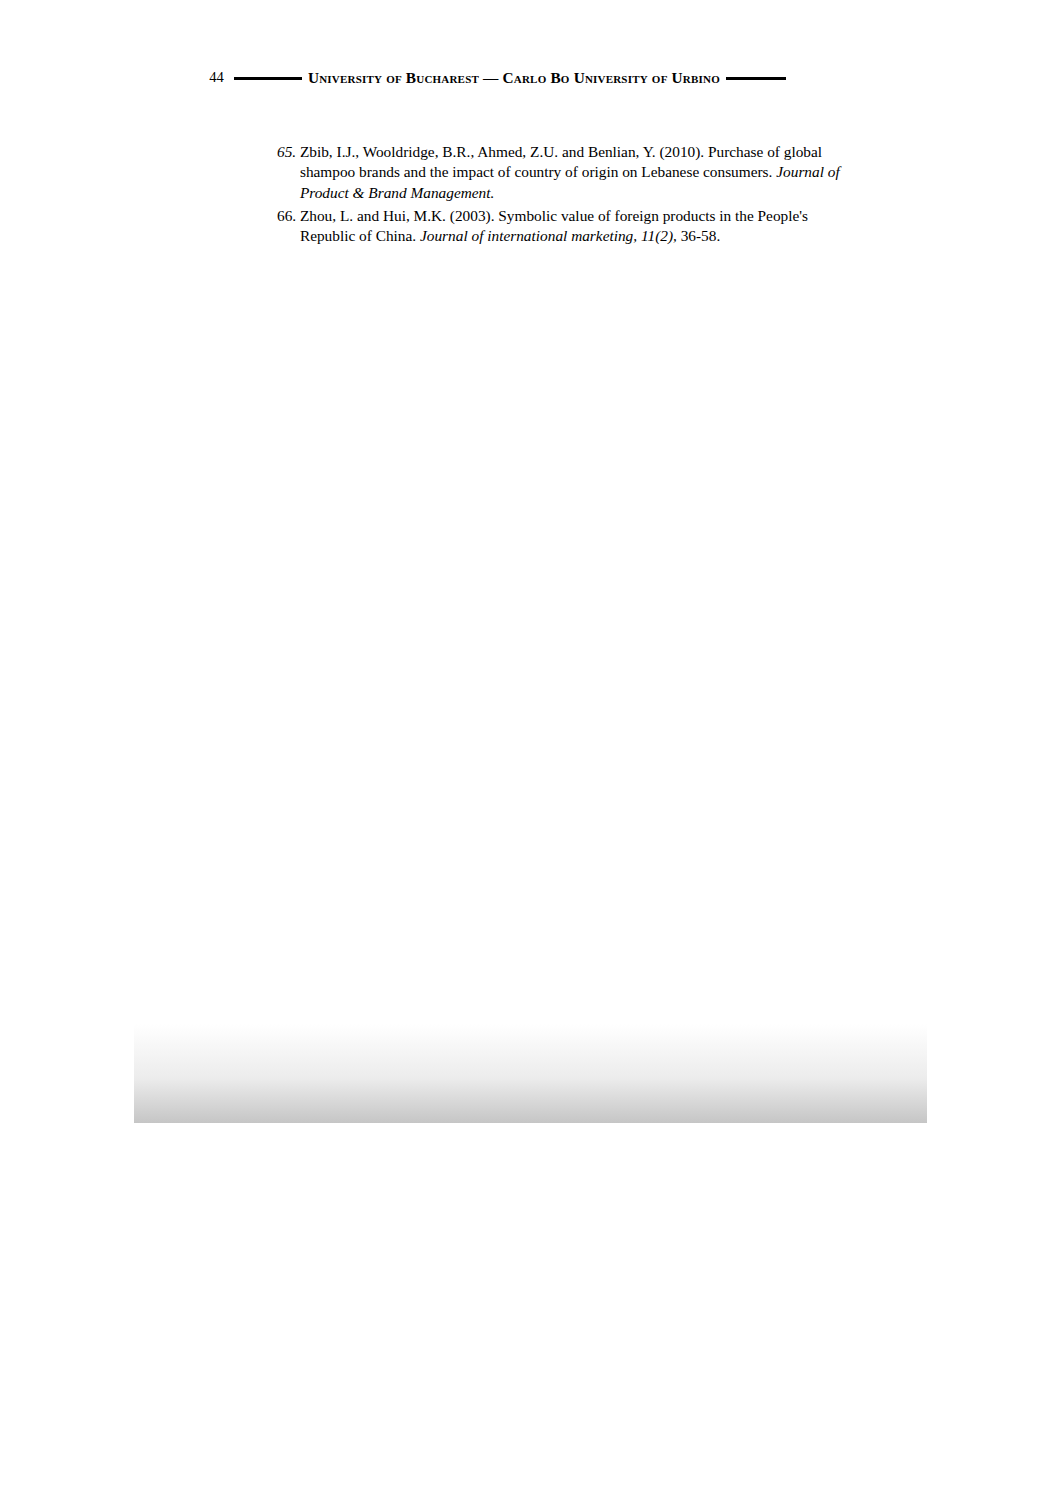44 University of Bucharest—Carlo Bo University of Urbino
65. Zbib, I.J., Wooldridge, B.R., Ahmed, Z.U. and Benlian, Y. (2010). Purchase of global shampoo brands and the impact of country of origin on Lebanese consumers. Journal of Product & Brand Management.
66. Zhou, L. and Hui, M.K. (2003). Symbolic value of foreign products in the People's Republic of China. Journal of international marketing, 11(2), 36-58.